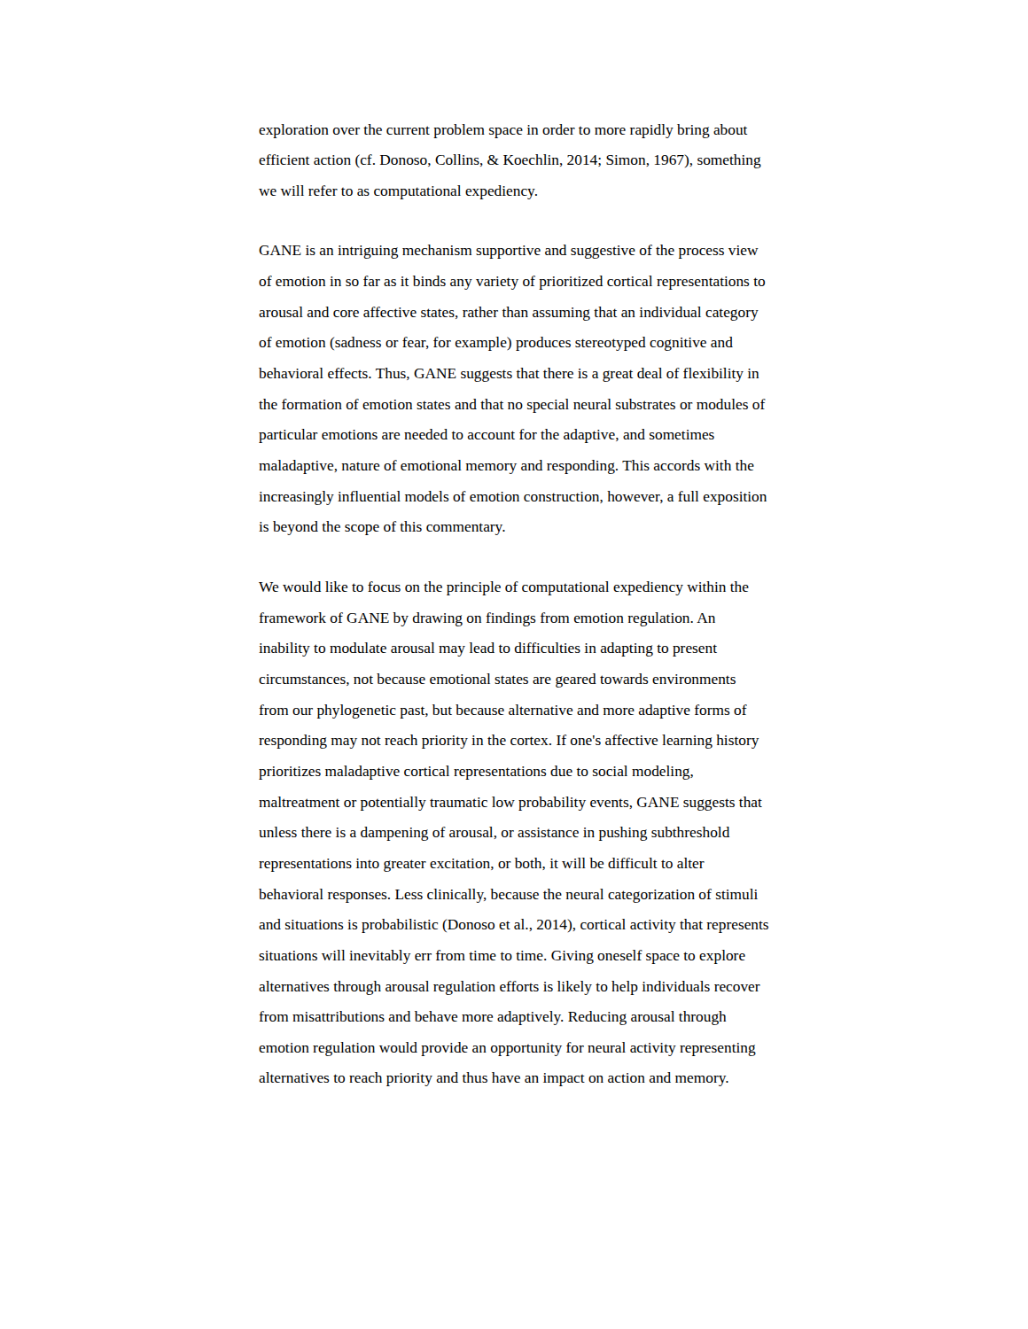exploration over the current problem space in order to more rapidly bring about efficient action (cf. Donoso, Collins, & Koechlin, 2014; Simon, 1967), something we will refer to as computational expediency.
GANE is an intriguing mechanism supportive and suggestive of the process view of emotion in so far as it binds any variety of prioritized cortical representations to arousal and core affective states, rather than assuming that an individual category of emotion (sadness or fear, for example) produces stereotyped cognitive and behavioral effects. Thus, GANE suggests that there is a great deal of flexibility in the formation of emotion states and that no special neural substrates or modules of particular emotions are needed to account for the adaptive, and sometimes maladaptive, nature of emotional memory and responding. This accords with the increasingly influential models of emotion construction, however, a full exposition is beyond the scope of this commentary.
We would like to focus on the principle of computational expediency within the framework of GANE by drawing on findings from emotion regulation. An inability to modulate arousal may lead to difficulties in adapting to present circumstances, not because emotional states are geared towards environments from our phylogenetic past, but because alternative and more adaptive forms of responding may not reach priority in the cortex. If one's affective learning history prioritizes maladaptive cortical representations due to social modeling, maltreatment or potentially traumatic low probability events, GANE suggests that unless there is a dampening of arousal, or assistance in pushing subthreshold representations into greater excitation, or both, it will be difficult to alter behavioral responses. Less clinically, because the neural categorization of stimuli and situations is probabilistic (Donoso et al., 2014), cortical activity that represents situations will inevitably err from time to time. Giving oneself space to explore alternatives through arousal regulation efforts is likely to help individuals recover from misattributions and behave more adaptively. Reducing arousal through emotion regulation would provide an opportunity for neural activity representing alternatives to reach priority and thus have an impact on action and memory.